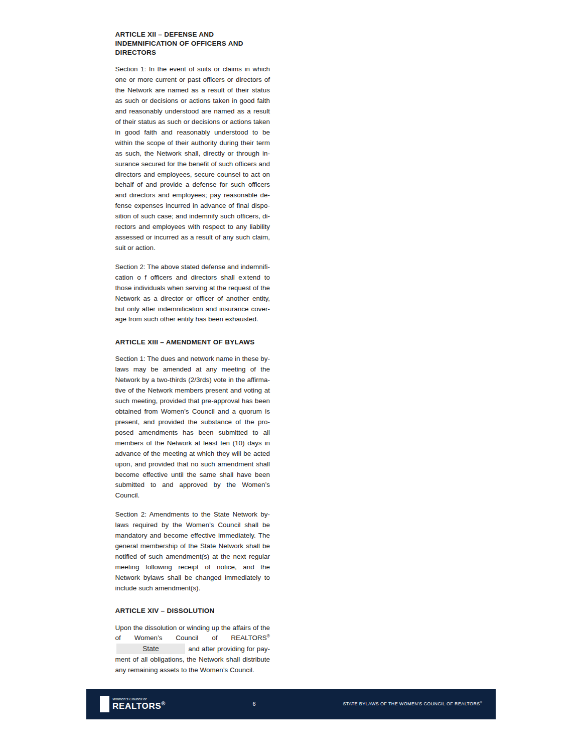Article XII – Defense and Indemnification of Officers and Directors
Section 1: In the event of suits or claims in which one or more current or past officers or directors of the Network are named as a result of their status as such or decisions or actions taken in good faith and reasonably understood are named as a result of their status as such or decisions or actions taken in good faith and reasonably understood to be within the scope of their authority during their term as such, the Network shall, directly or through insurance secured for the benefit of such officers and directors and employees, secure counsel to act on behalf of and provide a defense for such officers and directors and employees; pay reasonable defense expenses incurred in advance of final disposition of such case; and indemnify such officers, directors and employees with respect to any liability assessed or incurred as a result of any such claim, suit or action.
Section 2: The above stated defense and indemnification o f officers and directors shall extend to those individuals when serving at the request of the Network as a director or officer of another entity, but only after indemnification and insurance coverage from such other entity has been exhausted.
Article XIII – Amendment of Bylaws
Section 1: The dues and network name in these bylaws may be amended at any meeting of the Network by a two-thirds (2/3rds) vote in the affirmative of the Network members present and voting at such meeting, provided that pre-approval has been obtained from Women’s Council and a quorum is present, and provided the substance of the proposed amendments has been submitted to all members of the Network at least ten (10) days in advance of the meeting at which they will be acted upon, and provided that no such amendment shall become effective until the same shall have been submitted to and approved by the Women’s Council.
Section 2: Amendments to the State Network bylaws required by the Women’s Council shall be mandatory and become effective immediately. The general membership of the State Network shall be notified of such amendment(s) at the next regular meeting following receipt of notice, and the Network bylaws shall be changed immediately to include such amendment(s).
Article XIV – Dissolution
Upon the dissolution or winding up the affairs of the of Women’s Council of REALTORS® State and after providing for payment of all obligations, the Network shall distribute any remaining assets to the Women’s Council.
Women’s Council of REALTORS®
6
State Bylaws of the Women's Council of REALTORS®